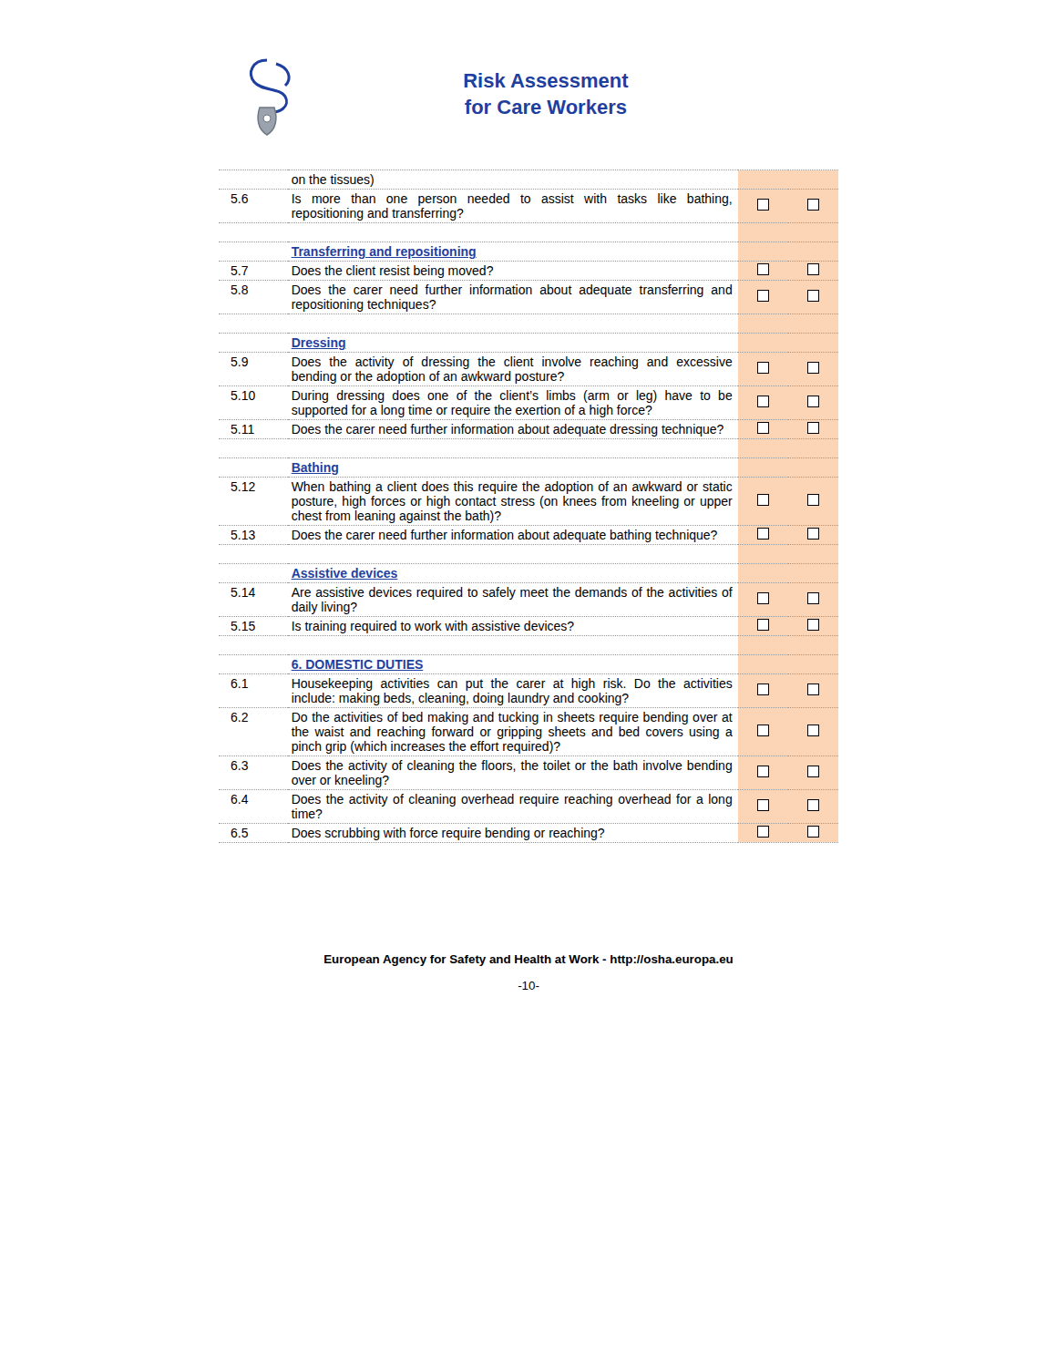Risk Assessment
for Care Workers
| | on the tissues) | | |
| 5.6 | Is more than one person needed to assist with tasks like bathing, repositioning and transferring? | | |
| | Transferring and repositioning | | |
| 5.7 | Does the client resist being moved? | | |
| 5.8 | Does the carer need further information about adequate transferring and repositioning techniques? | | |
| | Dressing | | |
| 5.9 | Does the activity of dressing the client involve reaching and excessive bending or the adoption of an awkward posture? | | |
| 5.10 | During dressing does one of the client’s limbs (arm or leg) have to be supported for a long time or require the exertion of a high force? | | |
| 5.11 | Does the carer need further information about adequate dressing technique? | | |
| | Bathing | | |
| 5.12 | When bathing a client does this require the adoption of an awkward or static posture, high forces or high contact stress (on knees from kneeling or upper chest from leaning against the bath)? | | |
| 5.13 | Does the carer need further information about adequate bathing technique? | | |
| | Assistive devices | | |
| 5.14 | Are assistive devices required to safely meet the demands of the activities of daily living? | | |
| 5.15 | Is training required to work with assistive devices? | | |
| | 6. DOMESTIC DUTIES | | |
| 6.1 | Housekeeping activities can put the carer at high risk. Do the activities include: making beds, cleaning, doing laundry and cooking? | | |
| 6.2 | Do the activities of bed making and tucking in sheets require bending over at the waist and reaching forward or gripping sheets and bed covers using a pinch grip (which increases the effort required)? | | |
| 6.3 | Does the activity of cleaning the floors, the toilet or the bath involve bending over or kneeling? | | |
| 6.4 | Does the activity of cleaning overhead require reaching overhead for a long time? | | |
| 6.5 | Does scrubbing with force require bending or reaching? | | |
European Agency for Safety and Health at Work - http://osha.europa.eu
-10-